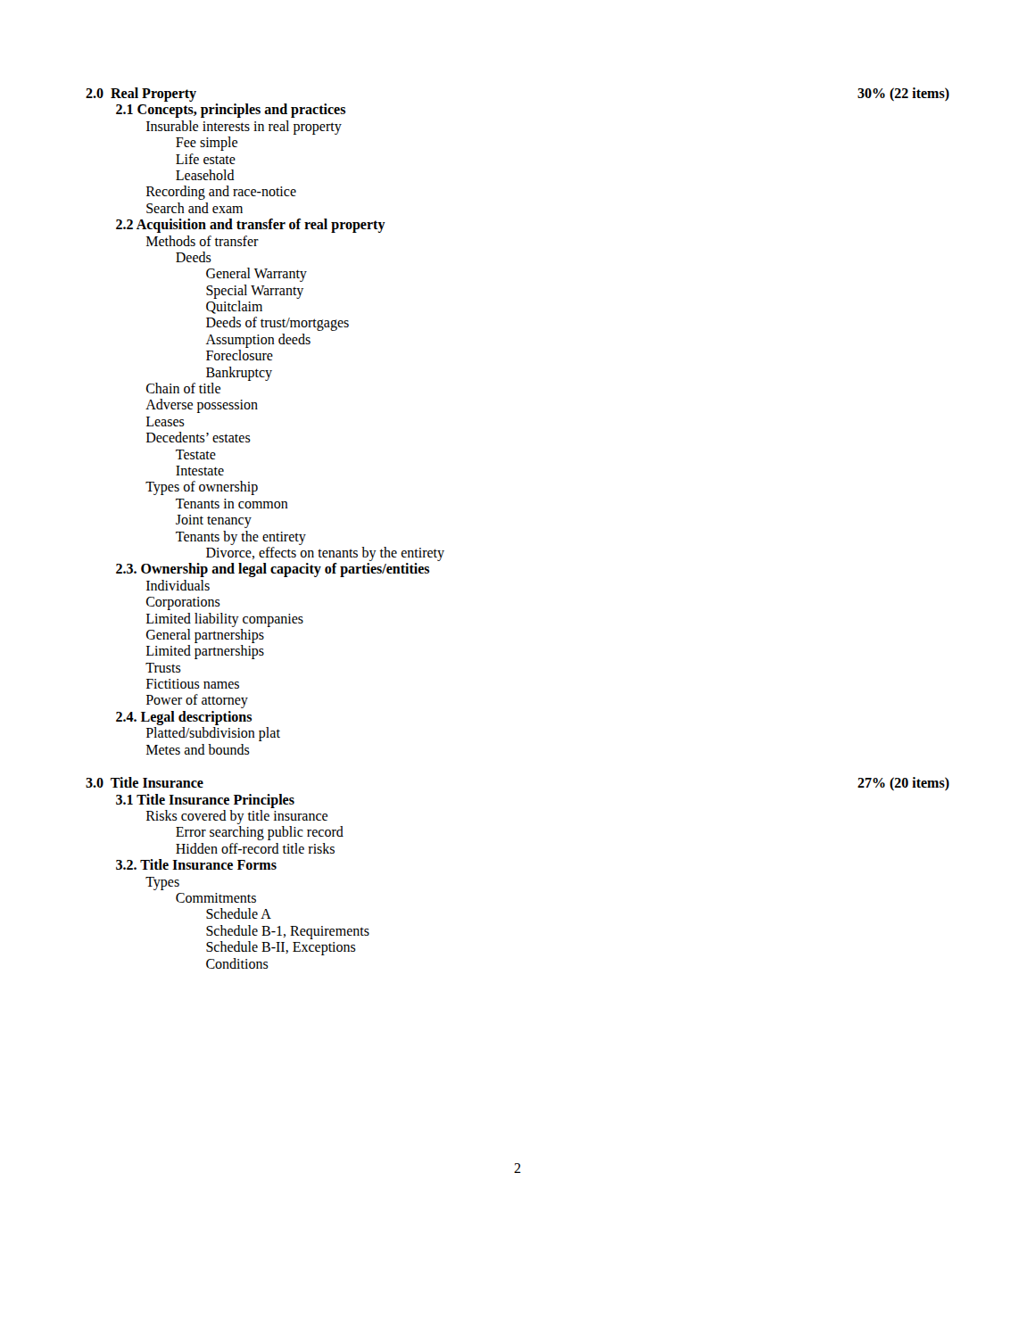2.0 Real Property 30% (22 items)
2.1 Concepts, principles and practices
Insurable interests in real property
Fee simple
Life estate
Leasehold
Recording and race-notice
Search and exam
2.2 Acquisition and transfer of real property
Methods of transfer
Deeds
General Warranty
Special Warranty
Quitclaim
Deeds of trust/mortgages
Assumption deeds
Foreclosure
Bankruptcy
Chain of title
Adverse possession
Leases
Decedents’ estates
Testate
Intestate
Types of ownership
Tenants in common
Joint tenancy
Tenants by the entirety
Divorce, effects on tenants by the entirety
2.3. Ownership and legal capacity of parties/entities
Individuals
Corporations
Limited liability companies
General partnerships
Limited partnerships
Trusts
Fictitious names
Power of attorney
2.4. Legal descriptions
Platted/subdivision plat
Metes and bounds
3.0 Title Insurance 27% (20 items)
3.1 Title Insurance Principles
Risks covered by title insurance
Error searching public record
Hidden off-record title risks
3.2. Title Insurance Forms
Types
Commitments
Schedule A
Schedule B-1, Requirements
Schedule B-II, Exceptions
Conditions
2